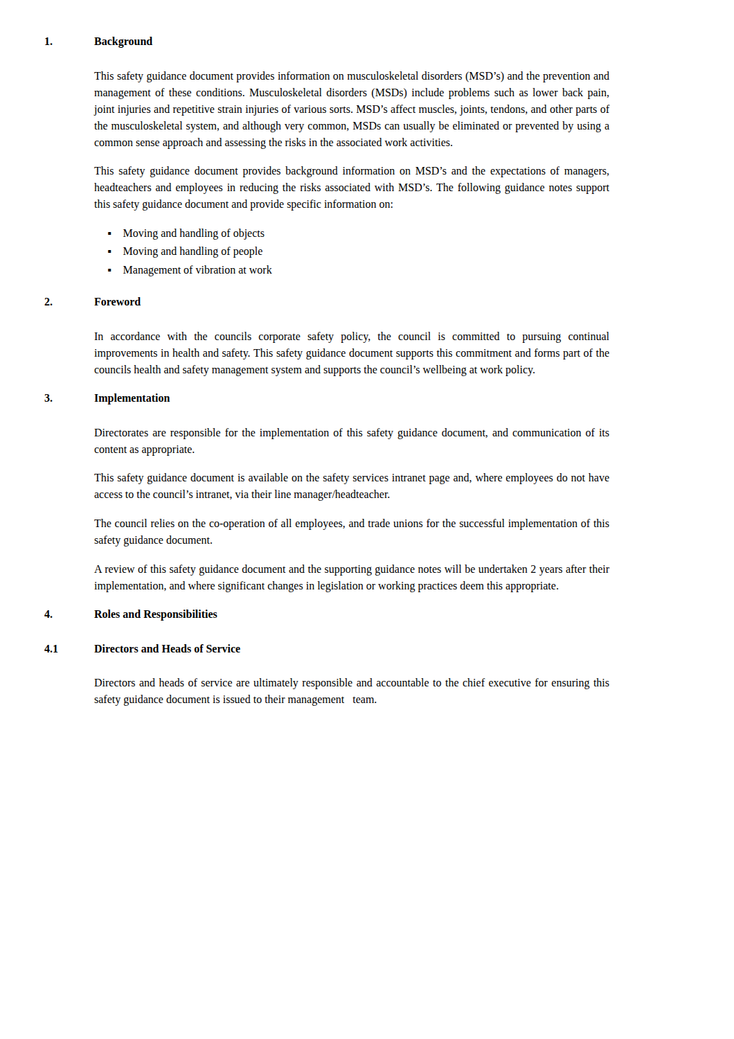1.
Background
This safety guidance document provides information on musculoskeletal disorders (MSD’s) and the prevention and management of these conditions. Musculoskeletal disorders (MSDs) include problems such as lower back pain, joint injuries and repetitive strain injuries of various sorts. MSD’s affect muscles, joints, tendons, and other parts of the musculoskeletal system, and although very common, MSDs can usually be eliminated or prevented by using a common sense approach and assessing the risks in the associated work activities.
This safety guidance document provides background information on MSD’s and the expectations of managers, headteachers and employees in reducing the risks associated with MSD’s. The following guidance notes support this safety guidance document and provide specific information on:
Moving and handling of objects
Moving and handling of people
Management of vibration at work
2.
Foreword
In accordance with the councils corporate safety policy, the council is committed to pursuing continual improvements in health and safety. This safety guidance document supports this commitment and forms part of the councils health and safety management system and supports the council’s wellbeing at work policy.
3.
Implementation
Directorates are responsible for the implementation of this safety guidance document, and communication of its content as appropriate.
This safety guidance document is available on the safety services intranet page and, where employees do not have access to the council’s intranet, via their line manager/headteacher.
The council relies on the co-operation of all employees, and trade unions for the successful implementation of this safety guidance document.
A review of this safety guidance document and the supporting guidance notes will be undertaken 2 years after their implementation, and where significant changes in legislation or working practices deem this appropriate.
4.
Roles and Responsibilities
4.1
Directors and Heads of Service
Directors and heads of service are ultimately responsible and accountable to the chief executive for ensuring this safety guidance document is issued to their management team.